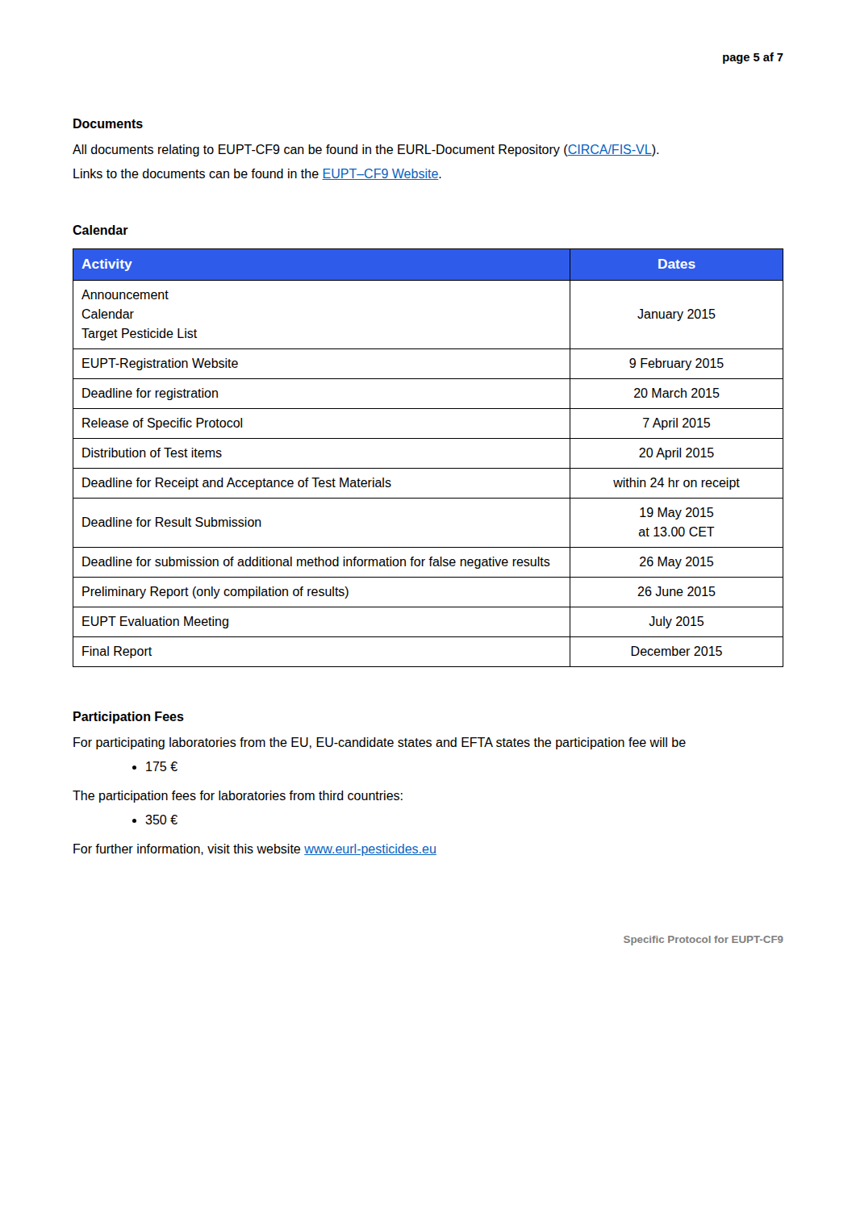page 5 af 7
Documents
All documents relating to EUPT-CF9 can be found in the EURL-Document Repository (CIRCA/FIS-VL).
Links to the documents can be found in the EUPT–CF9 Website.
Calendar
| Activity | Dates |
| --- | --- |
| Announcement Calendar Target Pesticide List | January 2015 |
| EUPT-Registration Website | 9 February 2015 |
| Deadline for registration | 20 March 2015 |
| Release of Specific Protocol | 7 April 2015 |
| Distribution of Test items | 20 April 2015 |
| Deadline for Receipt and Acceptance of Test Materials | within 24 hr on receipt |
| Deadline for Result Submission | 19 May 2015 at 13.00 CET |
| Deadline for submission of additional method information for false negative results | 26 May 2015 |
| Preliminary Report (only compilation of results) | 26 June 2015 |
| EUPT Evaluation Meeting | July 2015 |
| Final Report | December 2015 |
Participation Fees
For participating laboratories from the EU, EU-candidate states and EFTA states the participation fee will be
175 €
The participation fees for laboratories from third countries:
350 €
For further information, visit this website www.eurl-pesticides.eu
Specific Protocol for EUPT-CF9